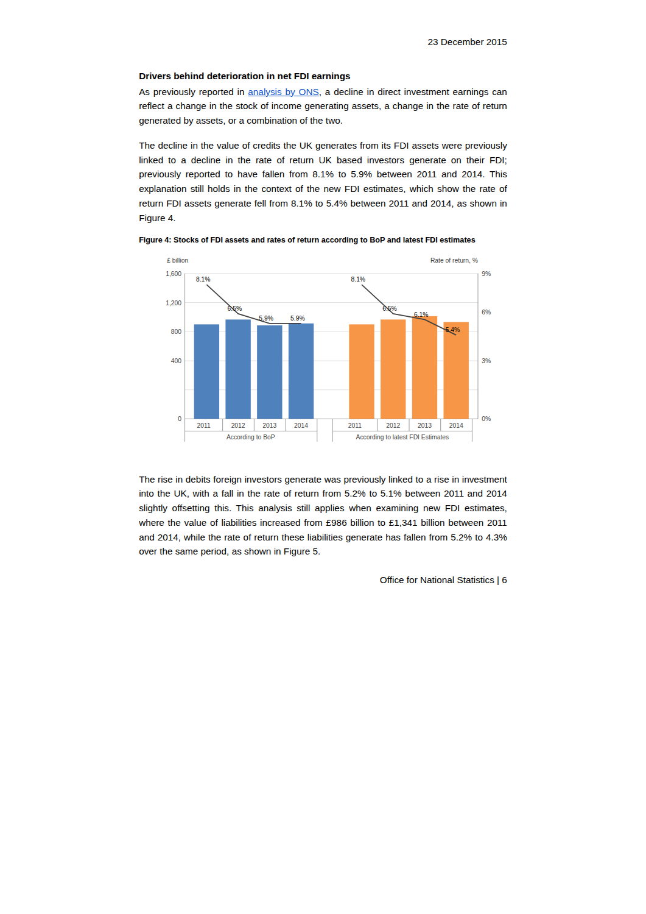23 December 2015
Drivers behind deterioration in net FDI earnings
As previously reported in analysis by ONS, a decline in direct investment earnings can reflect a change in the stock of income generating assets, a change in the rate of return generated by assets, or a combination of the two.
The decline in the value of credits the UK generates from its FDI assets were previously linked to a decline in the rate of return UK based investors generate on their FDI; previously reported to have fallen from 8.1% to 5.9% between 2011 and 2014. This explanation still holds in the context of the new FDI estimates, which show the rate of return FDI assets generate fell from 8.1% to 5.4% between 2011 and 2014, as shown in Figure 4.
Figure 4: Stocks of FDI assets and rates of return according to BoP and latest FDI estimates
£ billion Rate of return, % 1,600 1,200 800 400 0 9% 6% 3% 0% 8.1% 6.5% 5.9% 5.9% 8.1% 6.5% 6.1% 5.4% 2011 2012 2013 2014 2011 2012 2013 2014 According to BoP According to latest FDI Estimates
The rise in debits foreign investors generate was previously linked to a rise in investment into the UK, with a fall in the rate of return from 5.2% to 5.1% between 2011 and 2014 slightly offsetting this. This analysis still applies when examining new FDI estimates, where the value of liabilities increased from £986 billion to £1,341 billion between 2011 and 2014, while the rate of return these liabilities generate has fallen from 5.2% to 4.3% over the same period, as shown in Figure 5.
Office for National Statistics | 6